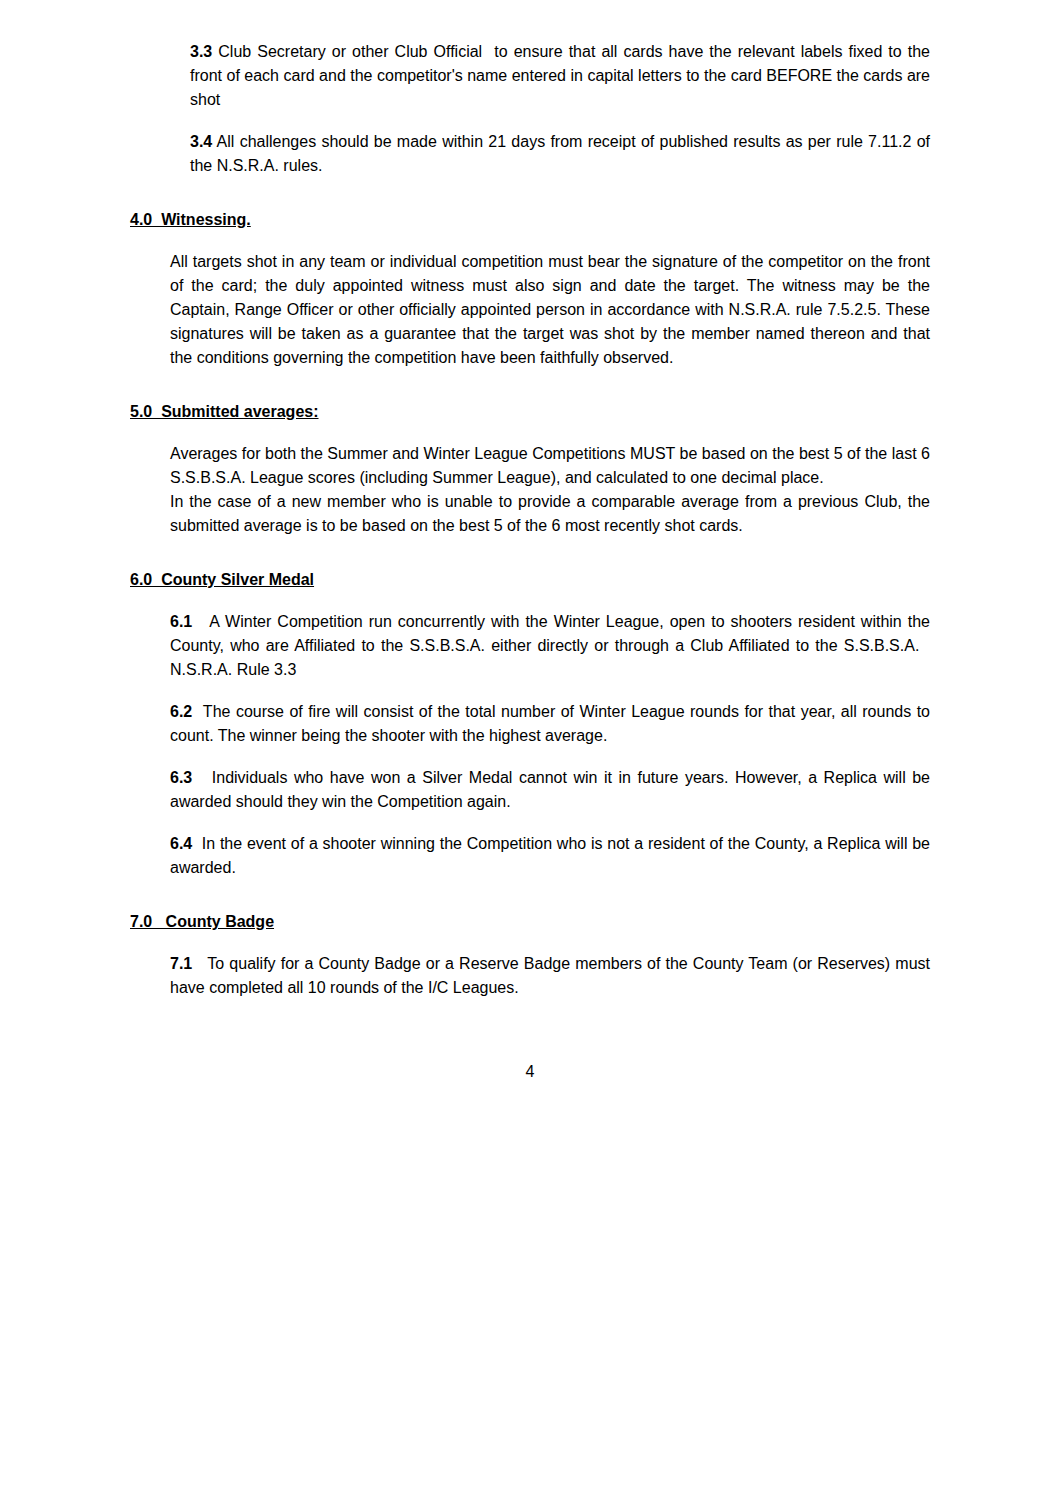3.3 Club Secretary or other Club Official to ensure that all cards have the relevant labels fixed to the front of each card and the competitor's name entered in capital letters to the card BEFORE the cards are shot
3.4 All challenges should be made within 21 days from receipt of published results as per rule 7.11.2 of the N.S.R.A. rules.
4.0 Witnessing.
All targets shot in any team or individual competition must bear the signature of the competitor on the front of the card; the duly appointed witness must also sign and date the target. The witness may be the Captain, Range Officer or other officially appointed person in accordance with N.S.R.A. rule 7.5.2.5. These signatures will be taken as a guarantee that the target was shot by the member named thereon and that the conditions governing the competition have been faithfully observed.
5.0 Submitted averages:
Averages for both the Summer and Winter League Competitions MUST be based on the best 5 of the last 6 S.S.B.S.A. League scores (including Summer League), and calculated to one decimal place.
In the case of a new member who is unable to provide a comparable average from a previous Club, the submitted average is to be based on the best 5 of the 6 most recently shot cards.
6.0 County Silver Medal
6.1 A Winter Competition run concurrently with the Winter League, open to shooters resident within the County, who are Affiliated to the S.S.B.S.A. either directly or through a Club Affiliated to the S.S.B.S.A. N.S.R.A. Rule 3.3
6.2 The course of fire will consist of the total number of Winter League rounds for that year, all rounds to count. The winner being the shooter with the highest average.
6.3 Individuals who have won a Silver Medal cannot win it in future years. However, a Replica will be awarded should they win the Competition again.
6.4 In the event of a shooter winning the Competition who is not a resident of the County, a Replica will be awarded.
7.0 County Badge
7.1 To qualify for a County Badge or a Reserve Badge members of the County Team (or Reserves) must have completed all 10 rounds of the I/C Leagues.
4